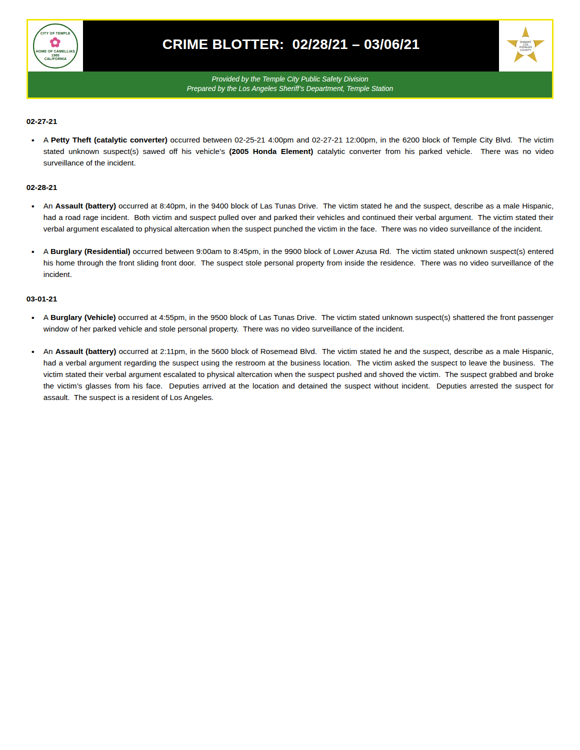CITY OF TEMPLE
✿
HOME OF CAMELLIAS
1960
CALIFORNIA
CRIME BLOTTER: 02/28/21 – 03/06/21
SHERIFF
LOS ANGELES
COUNTY
Provided by the Temple City Public Safety Division
Prepared by the Los Angeles Sheriff’s Department, Temple Station
02-27-21
A Petty Theft (catalytic converter) occurred between 02-25-21 4:00pm and 02-27-21 12:00pm, in the 6200 block of Temple City Blvd. The victim stated unknown suspect(s) sawed off his vehicle’s (2005 Honda Element) catalytic converter from his parked vehicle. There was no video surveillance of the incident.
02-28-21
An Assault (battery) occurred at 8:40pm, in the 9400 block of Las Tunas Drive. The victim stated he and the suspect, describe as a male Hispanic, had a road rage incident. Both victim and suspect pulled over and parked their vehicles and continued their verbal argument. The victim stated their verbal argument escalated to physical altercation when the suspect punched the victim in the face. There was no video surveillance of the incident.
A Burglary (Residential) occurred between 9:00am to 8:45pm, in the 9900 block of Lower Azusa Rd. The victim stated unknown suspect(s) entered his home through the front sliding front door. The suspect stole personal property from inside the residence. There was no video surveillance of the incident.
03-01-21
A Burglary (Vehicle) occurred at 4:55pm, in the 9500 block of Las Tunas Drive. The victim stated unknown suspect(s) shattered the front passenger window of her parked vehicle and stole personal property. There was no video surveillance of the incident.
An Assault (battery) occurred at 2:11pm, in the 5600 block of Rosemead Blvd. The victim stated he and the suspect, describe as a male Hispanic, had a verbal argument regarding the suspect using the restroom at the business location. The victim asked the suspect to leave the business. The victim stated their verbal argument escalated to physical altercation when the suspect pushed and shoved the victim. The suspect grabbed and broke the victim’s glasses from his face. Deputies arrived at the location and detained the suspect without incident. Deputies arrested the suspect for assault. The suspect is a resident of Los Angeles.